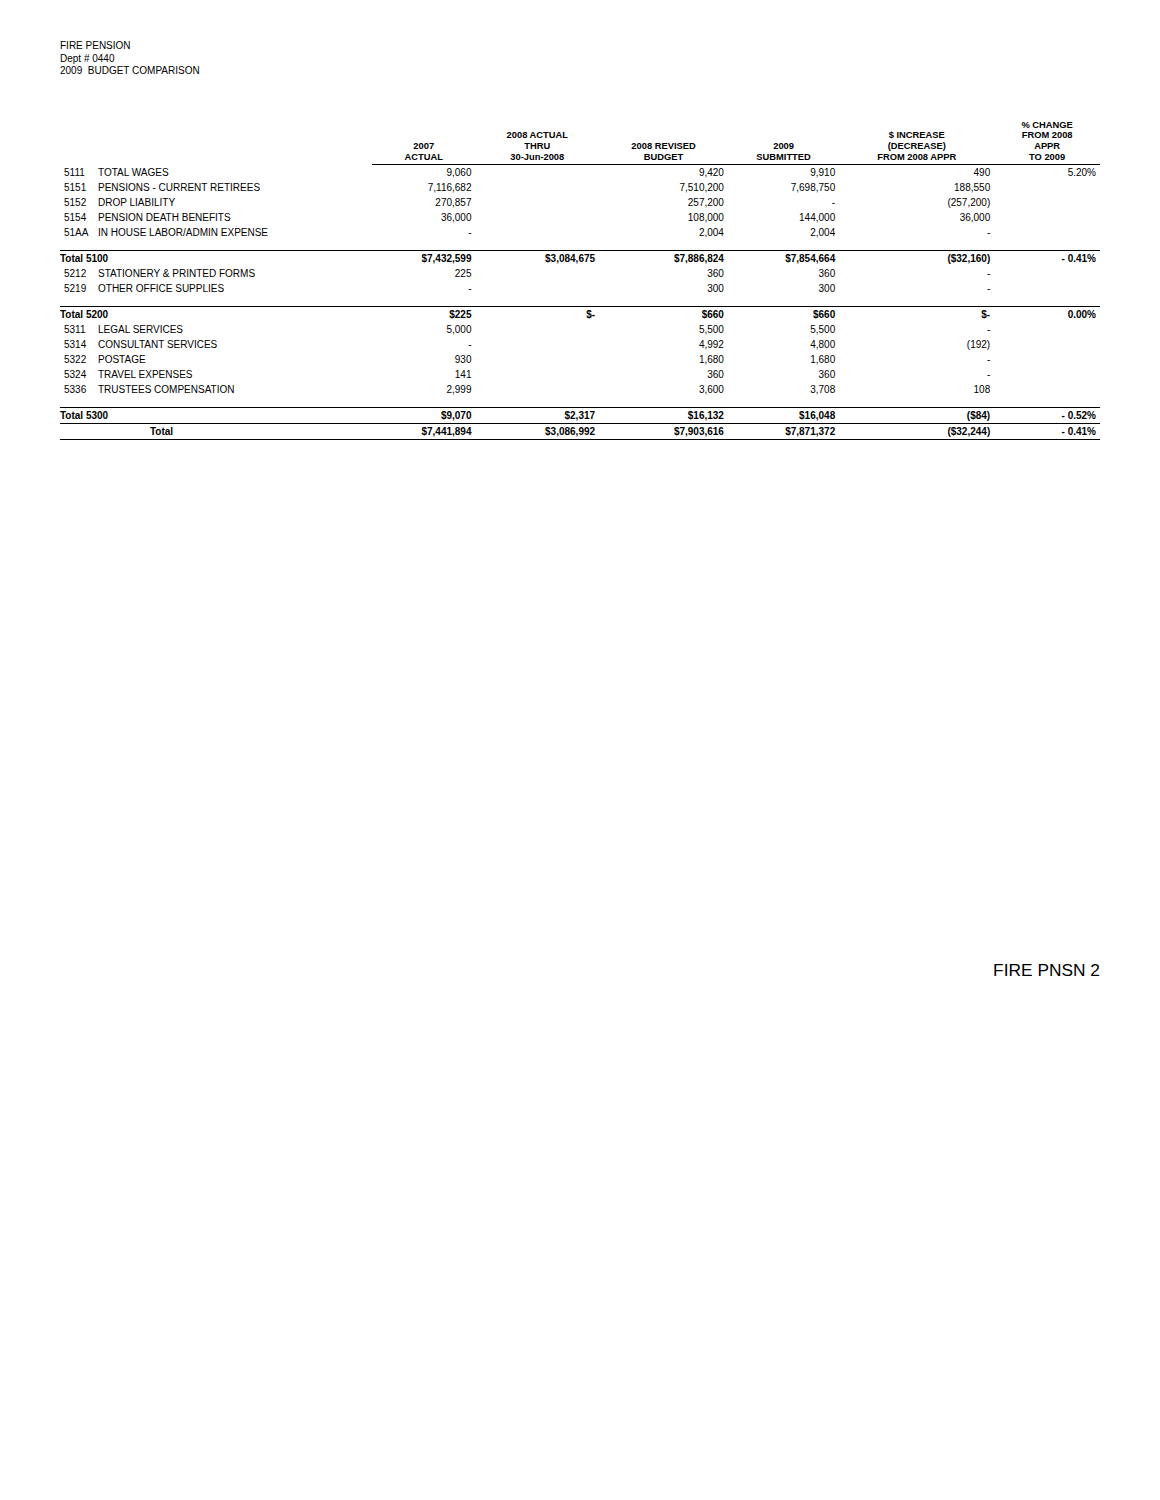FIRE PENSION
Dept # 0440
2009 BUDGET COMPARISON
| | 2007 ACTUAL | 2008 ACTUAL THRU 30-Jun-2008 | 2008 REVISED BUDGET | 2009 SUBMITTED | $ INCREASE (DECREASE) FROM 2008 APPR | % CHANGE FROM 2008 APPR TO 2009 |
| --- | --- | --- | --- | --- | --- | --- |
| 5111 TOTAL WAGES | 9,060 | | 9,420 | 9,910 | 490 | 5.20% |
| 5151 PENSIONS - CURRENT RETIREES | 7,116,682 | | 7,510,200 | 7,698,750 | 188,550 | |
| 5152 DROP LIABILITY | 270,857 | | 257,200 | - | (257,200) | |
| 5154 PENSION DEATH BENEFITS | 36,000 | | 108,000 | 144,000 | 36,000 | |
| 51AA IN HOUSE LABOR/ADMIN EXPENSE | - | | 2,004 | 2,004 | - | |
| Total 5100 | $7,432,599 | $3,084,675 | $7,886,824 | $7,854,664 | ($32,160) | - 0.41% |
| 5212 STATIONERY & PRINTED FORMS | 225 | | 360 | 360 | - | |
| 5219 OTHER OFFICE SUPPLIES | - | | 300 | 300 | - | |
| Total 5200 | $225 | $- | $660 | $660 | $- | 0.00% |
| 5311 LEGAL SERVICES | 5,000 | | 5,500 | 5,500 | - | |
| 5314 CONSULTANT SERVICES | - | | 4,992 | 4,800 | (192) | |
| 5322 POSTAGE | 930 | | 1,680 | 1,680 | - | |
| 5324 TRAVEL EXPENSES | 141 | | 360 | 360 | - | |
| 5336 TRUSTEES COMPENSATION | 2,999 | | 3,600 | 3,708 | 108 | |
| Total 5300 | $9,070 | $2,317 | $16,132 | $16,048 | ($84) | - 0.52% |
| Total | $7,441,894 | $3,086,992 | $7,903,616 | $7,871,372 | ($32,244) | - 0.41% |
FIRE PNSN 2